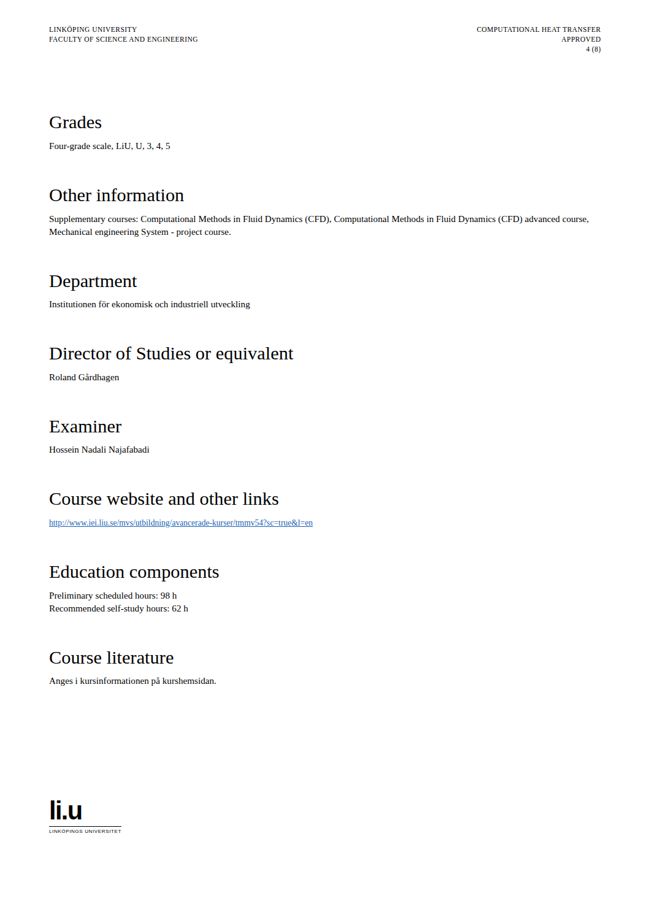LINKÖPING UNIVERSITY
FACULTY OF SCIENCE AND ENGINEERING
COMPUTATIONAL HEAT TRANSFER
APPROVED
4 (8)
Grades
Four-grade scale, LiU, U, 3, 4, 5
Other information
Supplementary courses: Computational Methods in Fluid Dynamics (CFD), Computational Methods in Fluid Dynamics (CFD) advanced course, Mechanical engineering System - project course.
Department
Institutionen för ekonomisk och industriell utveckling
Director of Studies or equivalent
Roland Gårdhagen
Examiner
Hossein Nadali Najafabadi
Course website and other links
http://www.iei.liu.se/mvs/utbildning/avancerade-kurser/tmmv54?sc=true&l=en
Education components
Preliminary scheduled hours: 98 h
Recommended self-study hours: 62 h
Course literature
Anges i kursinformationen på kurshemsidan.
li.u
LINKÖPINGS UNIVERSITET